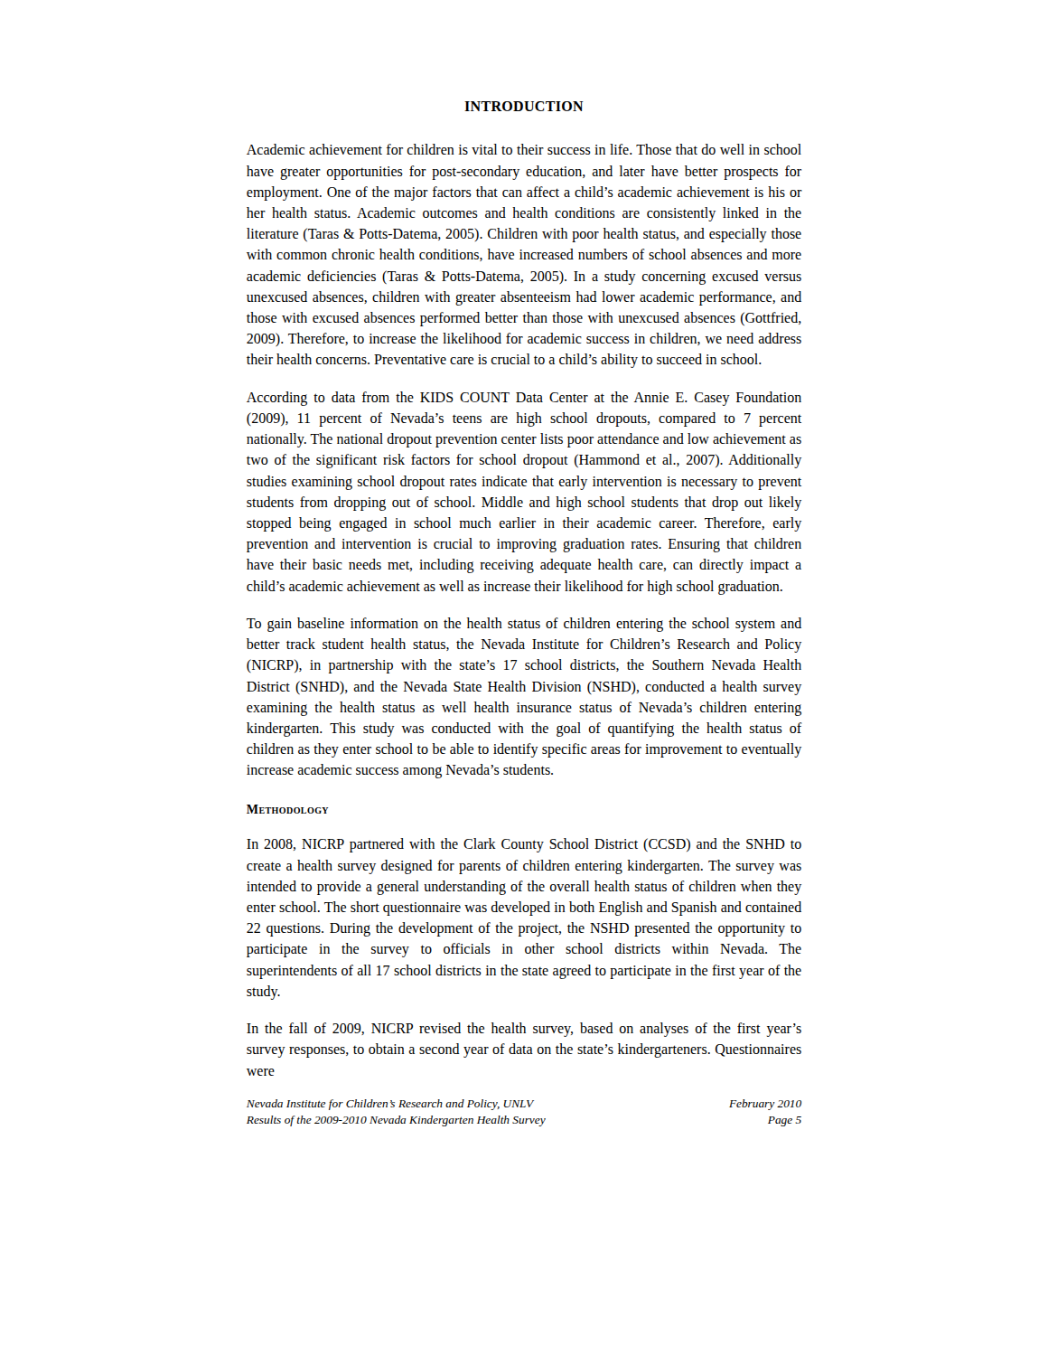INTRODUCTION
Academic achievement for children is vital to their success in life. Those that do well in school have greater opportunities for post-secondary education, and later have better prospects for employment. One of the major factors that can affect a child’s academic achievement is his or her health status. Academic outcomes and health conditions are consistently linked in the literature (Taras & Potts-Datema, 2005). Children with poor health status, and especially those with common chronic health conditions, have increased numbers of school absences and more academic deficiencies (Taras & Potts-Datema, 2005). In a study concerning excused versus unexcused absences, children with greater absenteeism had lower academic performance, and those with excused absences performed better than those with unexcused absences (Gottfried, 2009). Therefore, to increase the likelihood for academic success in children, we need address their health concerns. Preventative care is crucial to a child’s ability to succeed in school.
According to data from the KIDS COUNT Data Center at the Annie E. Casey Foundation (2009), 11 percent of Nevada’s teens are high school dropouts, compared to 7 percent nationally. The national dropout prevention center lists poor attendance and low achievement as two of the significant risk factors for school dropout (Hammond et al., 2007). Additionally studies examining school dropout rates indicate that early intervention is necessary to prevent students from dropping out of school. Middle and high school students that drop out likely stopped being engaged in school much earlier in their academic career. Therefore, early prevention and intervention is crucial to improving graduation rates. Ensuring that children have their basic needs met, including receiving adequate health care, can directly impact a child’s academic achievement as well as increase their likelihood for high school graduation.
To gain baseline information on the health status of children entering the school system and better track student health status, the Nevada Institute for Children’s Research and Policy (NICRP), in partnership with the state’s 17 school districts, the Southern Nevada Health District (SNHD), and the Nevada State Health Division (NSHD), conducted a health survey examining the health status as well health insurance status of Nevada’s children entering kindergarten. This study was conducted with the goal of quantifying the health status of children as they enter school to be able to identify specific areas for improvement to eventually increase academic success among Nevada’s students.
Methodology
In 2008, NICRP partnered with the Clark County School District (CCSD) and the SNHD to create a health survey designed for parents of children entering kindergarten. The survey was intended to provide a general understanding of the overall health status of children when they enter school. The short questionnaire was developed in both English and Spanish and contained 22 questions. During the development of the project, the NSHD presented the opportunity to participate in the survey to officials in other school districts within Nevada. The superintendents of all 17 school districts in the state agreed to participate in the first year of the study.
In the fall of 2009, NICRP revised the health survey, based on analyses of the first year’s survey responses, to obtain a second year of data on the state’s kindergarteners. Questionnaires were
Nevada Institute for Children’s Research and Policy, UNLV
February 2010
Results of the 2009-2010 Nevada Kindergarten Health Survey
Page 5